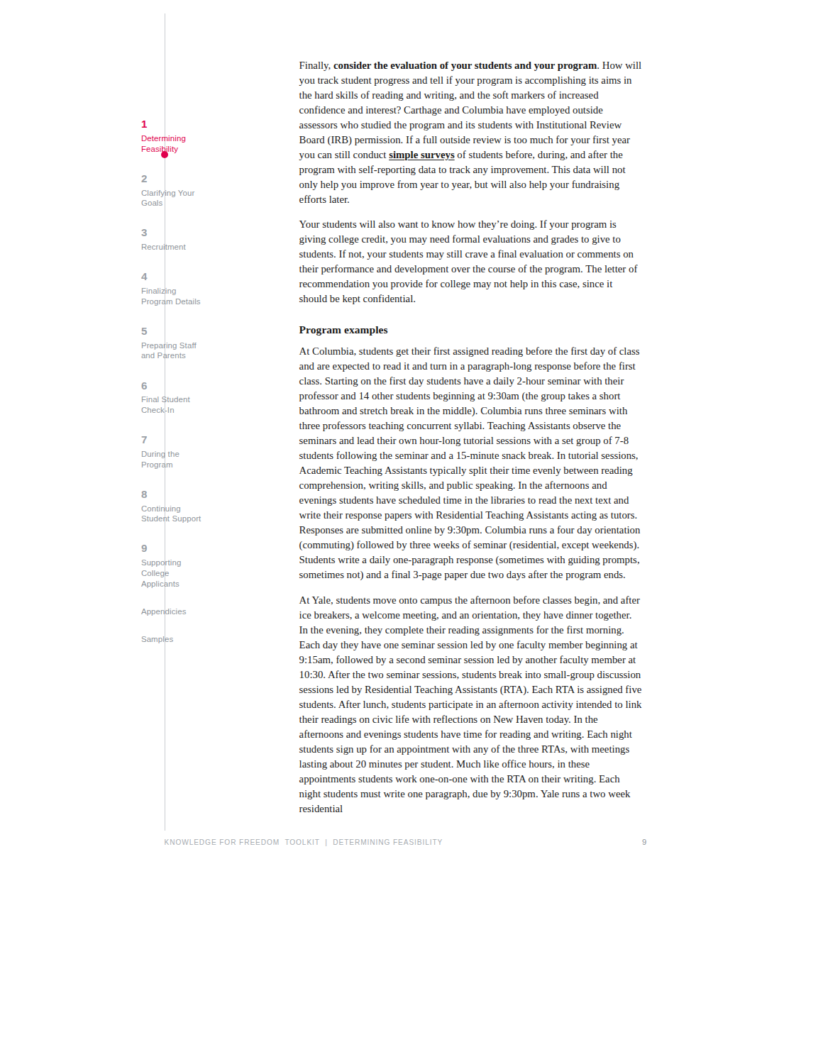1 Determining
Feasibility
2 Clarifying Your
Goals
3 Recruitment
4 Finalizing
Program Details
5 Preparing Staff
and Parents
6 Final Student
Check-In
7 During the
Program
8 Continuing
Student Support
9 Supporting
College
Applicants
Appendicies
Samples
Finally, consider the evaluation of your students and your program. How will you track student progress and tell if your program is accomplishing its aims in the hard skills of reading and writing, and the soft markers of increased confidence and interest? Carthage and Columbia have employed outside assessors who studied the program and its students with Institutional Review Board (IRB) permission. If a full outside review is too much for your first year you can still conduct simple surveys of students before, during, and after the program with self-reporting data to track any improvement. This data will not only help you improve from year to year, but will also help your fundraising efforts later.
Your students will also want to know how they’re doing. If your program is giving college credit, you may need formal evaluations and grades to give to students. If not, your students may still crave a final evaluation or comments on their performance and development over the course of the program. The letter of recommendation you provide for college may not help in this case, since it should be kept confidential.
Program examples
At Columbia, students get their first assigned reading before the first day of class and are expected to read it and turn in a paragraph-long response before the first class. Starting on the first day students have a daily 2-hour seminar with their professor and 14 other students beginning at 9:30am (the group takes a short bathroom and stretch break in the middle). Columbia runs three seminars with three professors teaching concurrent syllabi. Teaching Assistants observe the seminars and lead their own hour-long tutorial sessions with a set group of 7-8 students following the seminar and a 15-minute snack break. In tutorial sessions, Academic Teaching Assistants typically split their time evenly between reading comprehension, writing skills, and public speaking. In the afternoons and evenings students have scheduled time in the libraries to read the next text and write their response papers with Residential Teaching Assistants acting as tutors. Responses are submitted online by 9:30pm. Columbia runs a four day orientation (commuting) followed by three weeks of seminar (residential, except weekends). Students write a daily one-paragraph response (sometimes with guiding prompts, sometimes not) and a final 3-page paper due two days after the program ends.
At Yale, students move onto campus the afternoon before classes begin, and after ice breakers, a welcome meeting, and an orientation, they have dinner together. In the evening, they complete their reading assignments for the first morning. Each day they have one seminar session led by one faculty member beginning at 9:15am, followed by a second seminar session led by another faculty member at 10:30. After the two seminar sessions, students break into small-group discussion sessions led by Residential Teaching Assistants (RTA). Each RTA is assigned five students. After lunch, students participate in an afternoon activity intended to link their readings on civic life with reflections on New Haven today. In the afternoons and evenings students have time for reading and writing. Each night students sign up for an appointment with any of the three RTAs, with meetings lasting about 20 minutes per student. Much like office hours, in these appointments students work one-on-one with the RTA on their writing. Each night students must write one paragraph, due by 9:30pm. Yale runs a two week residential
Knowledge for Freedom Toolkit | Determining Feasibility 9